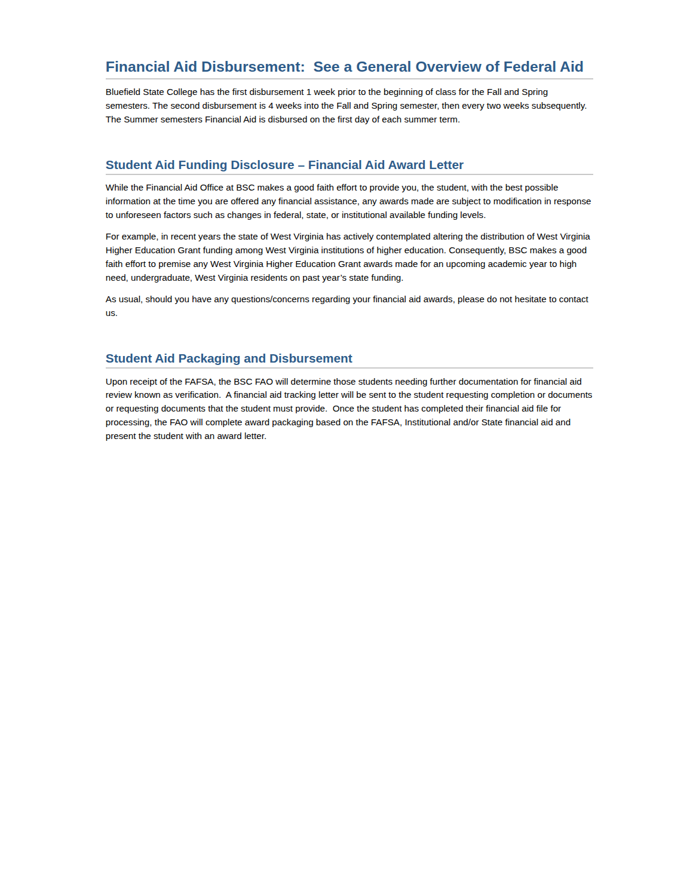Financial Aid Disbursement: See a General Overview of Federal Aid
Bluefield State College has the first disbursement 1 week prior to the beginning of class for the Fall and Spring semesters. The second disbursement is 4 weeks into the Fall and Spring semester, then every two weeks subsequently. The Summer semesters Financial Aid is disbursed on the first day of each summer term.
Student Aid Funding Disclosure – Financial Aid Award Letter
While the Financial Aid Office at BSC makes a good faith effort to provide you, the student, with the best possible information at the time you are offered any financial assistance, any awards made are subject to modification in response to unforeseen factors such as changes in federal, state, or institutional available funding levels.
For example, in recent years the state of West Virginia has actively contemplated altering the distribution of West Virginia Higher Education Grant funding among West Virginia institutions of higher education. Consequently, BSC makes a good faith effort to premise any West Virginia Higher Education Grant awards made for an upcoming academic year to high need, undergraduate, West Virginia residents on past year’s state funding.
As usual, should you have any questions/concerns regarding your financial aid awards, please do not hesitate to contact us.
Student Aid Packaging and Disbursement
Upon receipt of the FAFSA, the BSC FAO will determine those students needing further documentation for financial aid review known as verification. A financial aid tracking letter will be sent to the student requesting completion or documents or requesting documents that the student must provide. Once the student has completed their financial aid file for processing, the FAO will complete award packaging based on the FAFSA, Institutional and/or State financial aid and present the student with an award letter.